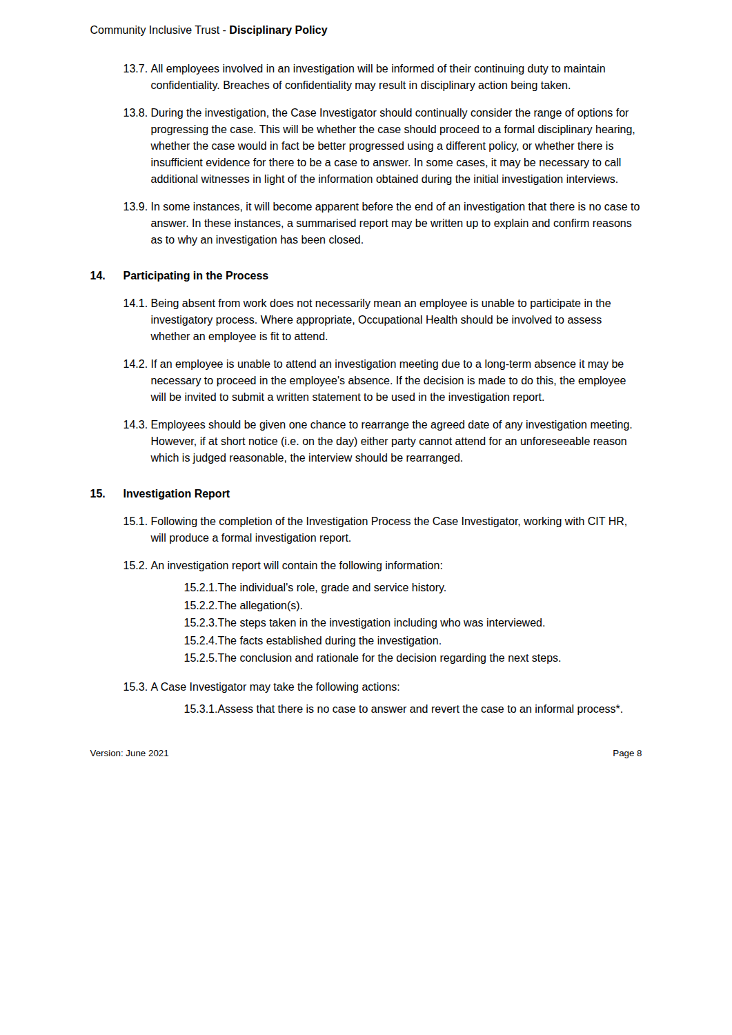Community Inclusive Trust - Disciplinary Policy
13.7.
All employees involved in an investigation will be informed of their continuing duty to maintain confidentiality. Breaches of confidentiality may result in disciplinary action being taken.
13.8.
During the investigation, the Case Investigator should continually consider the range of options for progressing the case. This will be whether the case should proceed to a formal disciplinary hearing, whether the case would in fact be better progressed using a different policy, or whether there is insufficient evidence for there to be a case to answer. In some cases, it may be necessary to call additional witnesses in light of the information obtained during the initial investigation interviews.
13.9.
In some instances, it will become apparent before the end of an investigation that there is no case to answer. In these instances, a summarised report may be written up to explain and confirm reasons as to why an investigation has been closed.
14.
Participating in the Process
14.1.
Being absent from work does not necessarily mean an employee is unable to participate in the investigatory process. Where appropriate, Occupational Health should be involved to assess whether an employee is fit to attend.
14.2.
If an employee is unable to attend an investigation meeting due to a long-term absence it may be necessary to proceed in the employee's absence. If the decision is made to do this, the employee will be invited to submit a written statement to be used in the investigation report.
14.3.
Employees should be given one chance to rearrange the agreed date of any investigation meeting. However, if at short notice (i.e. on the day) either party cannot attend for an unforeseeable reason which is judged reasonable, the interview should be rearranged.
15.
Investigation Report
15.1.
Following the completion of the Investigation Process the Case Investigator, working with CIT HR, will produce a formal investigation report.
15.2.
An investigation report will contain the following information:
15.2.1. The individual's role, grade and service history.
15.2.2. The allegation(s).
15.2.3. The steps taken in the investigation including who was interviewed.
15.2.4. The facts established during the investigation.
15.2.5. The conclusion and rationale for the decision regarding the next steps.
15.3.
A Case Investigator may take the following actions:
15.3.1. Assess that there is no case to answer and revert the case to an informal process*.
Version: June 2021 Page 8